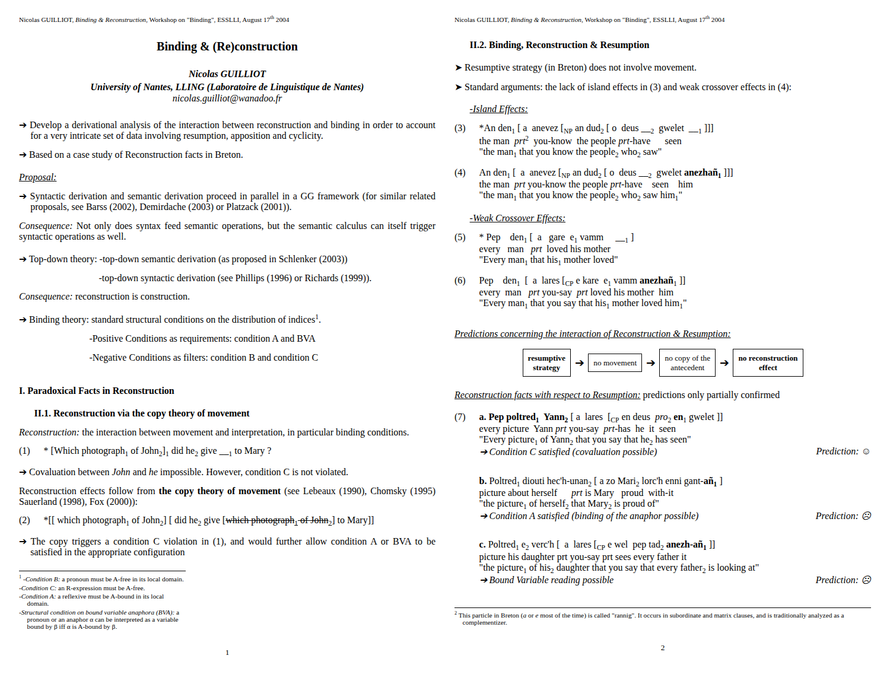Nicolas GUILLIOT, Binding & Reconstruction, Workshop on "Binding", ESSLLI, August 17th 2004
Binding & (Re)construction
Nicolas GUILLIOT
University of Nantes, LLING (Laboratoire de Linguistique de Nantes)
nicolas.guilliot@wanadoo.fr
➔ Develop a derivational analysis of the interaction between reconstruction and binding in order to account for a very intricate set of data involving resumption, apposition and cyclicity.
➔ Based on a case study of Reconstruction facts in Breton.
Proposal:
➔ Syntactic derivation and semantic derivation proceed in parallel in a GG framework (for similar related proposals, see Barss (2002), Demirdache (2003) or Platzack (2001)).
Consequence: Not only does syntax feed semantic operations, but the semantic calculus can itself trigger syntactic operations as well.
➔ Top-down theory: -top-down semantic derivation (as proposed in Schlenker (2003))
-top-down syntactic derivation (see Phillips (1996) or Richards (1999)).
Consequence: reconstruction is construction.
➔ Binding theory: standard structural conditions on the distribution of indices1.
-Positive Conditions as requirements: condition A and BVA
-Negative Conditions as filters: condition B and condition C
I. Paradoxical Facts in Reconstruction
II.1. Reconstruction via the copy theory of movement
Reconstruction: the interaction between movement and interpretation, in particular binding conditions.
(1)* [Which photograph1 of John2]1 did he2 give __1 to Mary ?
➔ Covaluation between John and he impossible. However, condition C is not violated.
Reconstruction effects follow from the copy theory of movement (see Lebeaux (1990), Chomsky (1995) Sauerland (1998), Fox (2000)):
(2)*[[ which photograph1 of John2] [ did he2 give [which photograph1 of John2] to Mary]]
➔ The copy triggers a condition C violation in (1), and would further allow condition A or BVA to be satisfied in the appropriate configuration
1 -Condition B: a pronoun must be A-free in its local domain.
-Condition C: an R-expression must be A-free.
-Condition A: a reflexive must be A-bound in its local domain.
-Structural condition on bound variable anaphora (BVA): a pronoun or an anaphor α can be interpreted as a variable bound by β iff α is A-bound by β.
1
Nicolas GUILLIOT, Binding & Reconstruction, Workshop on "Binding", ESSLLI, August 17th 2004
II.2. Binding, Reconstruction & Resumption
➤ Resumptive strategy (in Breton) does not involve movement.
➤ Standard arguments: the lack of island effects in (3) and weak crossover effects in (4):
-Island Effects:
(3)*An den1 [ a anevez [NP an dud2 [ o deus __2 gwelet __1 ]]] the man prt2 you-know the people prt-have seen "the man1 that you know the people2 who2 saw"
(4) An den1 [ a anevez [NP an dud2 [ o deus __2 gwelet anezhañ1 ]]] the man prt you-know the people prt-have seen him "the man1 that you know the people2 who2 saw him1"
-Weak Crossover Effects:
(5)* Pep den1 [ a gare e1 vamm __1 ] every man prt loved his mother "Every man1 that his1 mother loved"
(6) Pep den1 [ a lares [CP e kare e1 vamm anezhañ1 ]] every man prt you-say prt loved his mother him "Every man1 that you say that his1 mother loved him1"
Predictions concerning the interaction of Reconstruction & Resumption:
resumptive
strategy
➔
no movement
➔
no copy of the
antecedent
➔
no reconstruction
effect
Reconstruction facts with respect to Resumption: predictions only partially confirmed
(7) a. Pep poltred1 Yann2 [ a lares [CP en deus pro2 en1 gwelet ]] every picture Yann prt you-say prt-has he it seen "Every picture1 of Yann2 that you say that he2 has seen" ➔ Condition C satisfied (covaluation possible) Prediction: ☺
b. Poltred1 diouti hec'h-unan2 [ a zo Mari2 lorc'h enni gant-añ1 ] picture about herself prt is Mary proud with-it "the picture1 of herself2 that Mary2 is proud of" ➔ Condition A satisfied (binding of the anaphor possible) Prediction: ☹
c. Poltred1 e2 verc'h [ a lares [CP e wel pep tad2 anezh-añ1 ]] picture his daughter prt you-say prt sees every father it "the picture1 of his2 daughter that you say that every father2 is looking at" ➔ Bound Variable reading possible Prediction: ☹
2 This particle in Breton (a or e most of the time) is called "rannig". It occurs in subordinate and matrix clauses, and is traditionally analyzed as a complementizer.
2